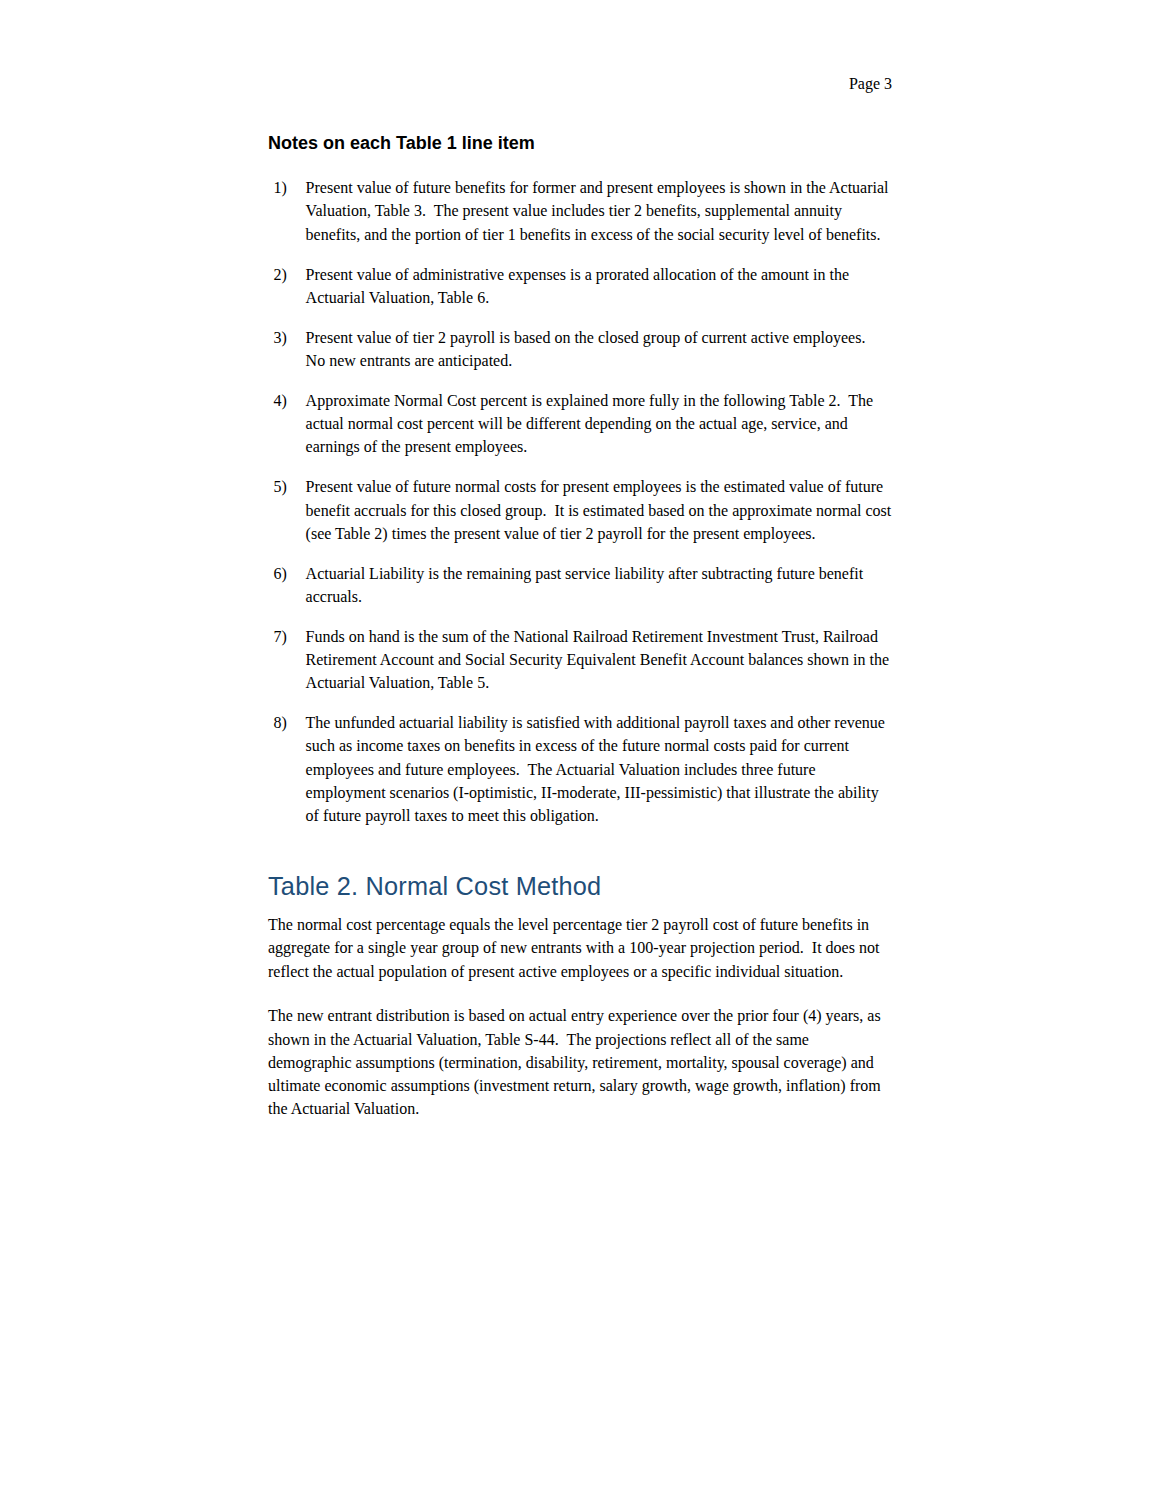Page 3
Notes on each Table 1 line item
Present value of future benefits for former and present employees is shown in the Actuarial Valuation, Table 3. The present value includes tier 2 benefits, supplemental annuity benefits, and the portion of tier 1 benefits in excess of the social security level of benefits.
Present value of administrative expenses is a prorated allocation of the amount in the Actuarial Valuation, Table 6.
Present value of tier 2 payroll is based on the closed group of current active employees. No new entrants are anticipated.
Approximate Normal Cost percent is explained more fully in the following Table 2. The actual normal cost percent will be different depending on the actual age, service, and earnings of the present employees.
Present value of future normal costs for present employees is the estimated value of future benefit accruals for this closed group. It is estimated based on the approximate normal cost (see Table 2) times the present value of tier 2 payroll for the present employees.
Actuarial Liability is the remaining past service liability after subtracting future benefit accruals.
Funds on hand is the sum of the National Railroad Retirement Investment Trust, Railroad Retirement Account and Social Security Equivalent Benefit Account balances shown in the Actuarial Valuation, Table 5.
The unfunded actuarial liability is satisfied with additional payroll taxes and other revenue such as income taxes on benefits in excess of the future normal costs paid for current employees and future employees. The Actuarial Valuation includes three future employment scenarios (I-optimistic, II-moderate, III-pessimistic) that illustrate the ability of future payroll taxes to meet this obligation.
Table 2. Normal Cost Method
The normal cost percentage equals the level percentage tier 2 payroll cost of future benefits in aggregate for a single year group of new entrants with a 100-year projection period. It does not reflect the actual population of present active employees or a specific individual situation.
The new entrant distribution is based on actual entry experience over the prior four (4) years, as shown in the Actuarial Valuation, Table S-44. The projections reflect all of the same demographic assumptions (termination, disability, retirement, mortality, spousal coverage) and ultimate economic assumptions (investment return, salary growth, wage growth, inflation) from the Actuarial Valuation.